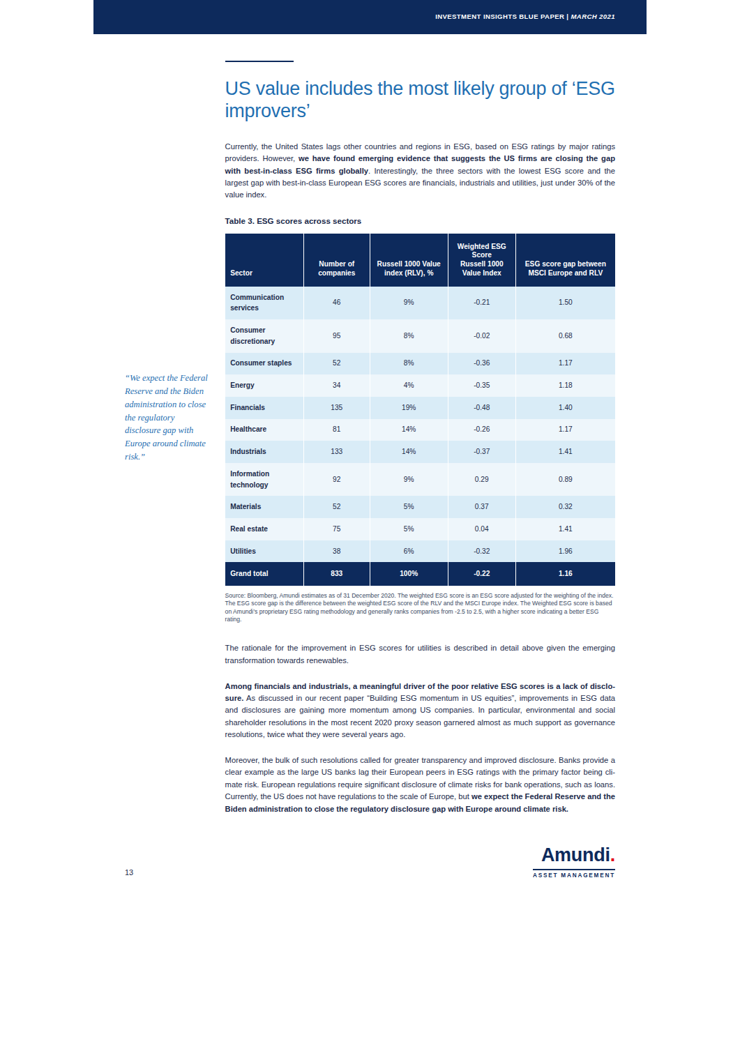Investment Insights Blue Paper | March 2021
“We expect the Federal Reserve and the Biden administration to close the regulatory disclosure gap with Europe around climate risk.”
US value includes the most likely group of ‘ESG improvers’
Currently, the United States lags other countries and regions in ESG, based on ESG ratings by major ratings providers. However, we have found emerging evidence that suggests the US firms are closing the gap with best-in-class ESG firms globally. Interestingly, the three sectors with the lowest ESG score and the largest gap with best-in-class European ESG scores are financials, industrials and utilities, just under 30% of the value index.
Table 3. ESG scores across sectors
| Sector | Number of companies | Russell 1000 Value index (RLV), % | Weighted ESG Score Russell 1000 Value Index | ESG score gap between MSCI Europe and RLV |
| --- | --- | --- | --- | --- |
| Communication services | 46 | 9% | -0.21 | 1.50 |
| Consumer discretionary | 95 | 8% | -0.02 | 0.68 |
| Consumer staples | 52 | 8% | -0.36 | 1.17 |
| Energy | 34 | 4% | -0.35 | 1.18 |
| Financials | 135 | 19% | -0.48 | 1.40 |
| Healthcare | 81 | 14% | -0.26 | 1.17 |
| Industrials | 133 | 14% | -0.37 | 1.41 |
| Information technology | 92 | 9% | 0.29 | 0.89 |
| Materials | 52 | 5% | 0.37 | 0.32 |
| Real estate | 75 | 5% | 0.04 | 1.41 |
| Utilities | 38 | 6% | -0.32 | 1.96 |
| Grand total | 833 | 100% | -0.22 | 1.16 |
Source: Bloomberg, Amundi estimates as of 31 December 2020. The weighted ESG score is an ESG score adjusted for the weighting of the index. The ESG score gap is the difference between the weighted ESG score of the RLV and the MSCI Europe index. The Weighted ESG score is based on Amundi’s proprietary ESG rating methodology and generally ranks companies from -2.5 to 2.5, with a higher score indicating a better ESG rating.
The rationale for the improvement in ESG scores for utilities is described in detail above given the emerging transformation towards renewables.
Among financials and industrials, a meaningful driver of the poor relative ESG scores is a lack of disclosure. As discussed in our recent paper “Building ESG momentum in US equities”, improvements in ESG data and disclosures are gaining more momentum among US companies. In particular, environmental and social shareholder resolutions in the most recent 2020 proxy season garnered almost as much support as governance resolutions, twice what they were several years ago.
Moreover, the bulk of such resolutions called for greater transparency and improved disclosure. Banks provide a clear example as the large US banks lag their European peers in ESG ratings with the primary factor being climate risk. European regulations require significant disclosure of climate risks for bank operations, such as loans. Currently, the US does not have regulations to the scale of Europe, but we expect the Federal Reserve and the Biden administration to close the regulatory disclosure gap with Europe around climate risk.
13
Amundi.
ASSET MANAGEMENT